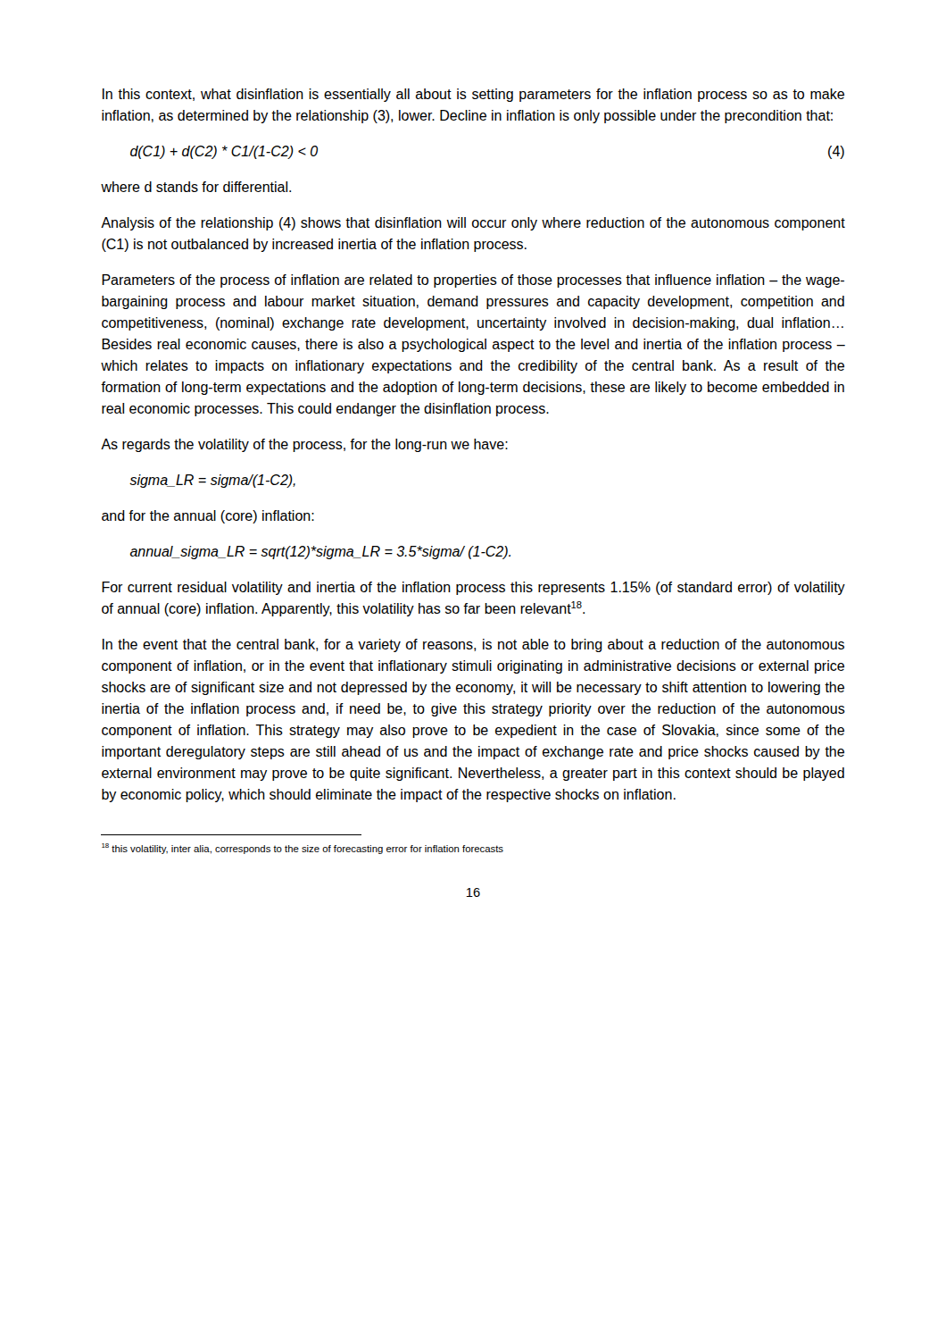In this context, what disinflation is essentially all about is setting parameters for the inflation process so as to make inflation, as determined by the relationship (3), lower. Decline in inflation is only possible under the precondition that:
d(C1) + d(C2) * C1/(1-C2) < 0 (4)
where d stands for differential.
Analysis of the relationship (4) shows that disinflation will occur only where reduction of the autonomous component (C1) is not outbalanced by increased inertia of the inflation process.
Parameters of the process of inflation are related to properties of those processes that influence inflation – the wage-bargaining process and labour market situation, demand pressures and capacity development, competition and competitiveness, (nominal) exchange rate development, uncertainty involved in decision-making, dual inflation…Besides real economic causes, there is also a psychological aspect to the level and inertia of the inflation process – which relates to impacts on inflationary expectations and the credibility of the central bank. As a result of the formation of long-term expectations and the adoption of long-term decisions, these are likely to become embedded in real economic processes. This could endanger the disinflation process.
As regards the volatility of the process, for the long-run we have:
sigma_LR = sigma/(1-C2),
and for the annual (core) inflation:
annual_sigma_LR = sqrt(12)*sigma_LR = 3.5*sigma/ (1-C2).
For current residual volatility and inertia of the inflation process this represents 1.15% (of standard error) of volatility of annual (core) inflation. Apparently, this volatility has so far been relevant18.
In the event that the central bank, for a variety of reasons, is not able to bring about a reduction of the autonomous component of inflation, or in the event that inflationary stimuli originating in administrative decisions or external price shocks are of significant size and not depressed by the economy, it will be necessary to shift attention to lowering the inertia of the inflation process and, if need be, to give this strategy priority over the reduction of the autonomous component of inflation. This strategy may also prove to be expedient in the case of Slovakia, since some of the important deregulatory steps are still ahead of us and the impact of exchange rate and price shocks caused by the external environment may prove to be quite significant. Nevertheless, a greater part in this context should be played by economic policy, which should eliminate the impact of the respective shocks on inflation.
18 this volatility, inter alia, corresponds to the size of forecasting error for inflation forecasts
16